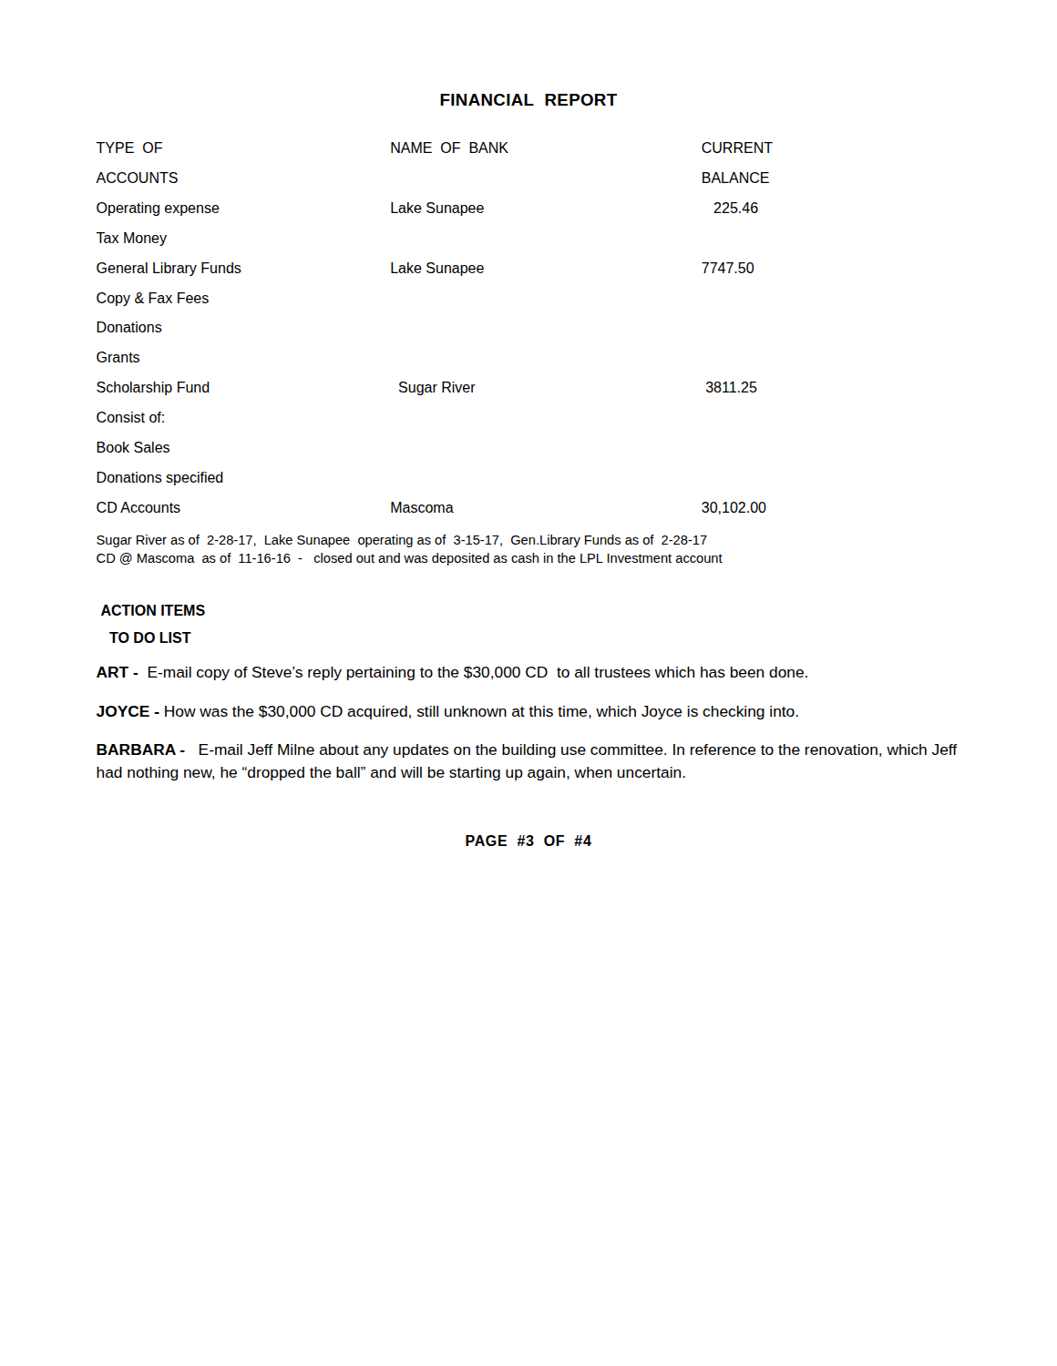FINANCIAL REPORT
| TYPE OF | NAME OF BANK | CURRENT |
| ACCOUNTS | | BALANCE |
| Operating expense | Lake Sunapee | 225.46 |
| Tax Money | | |
| General Library Funds | Lake Sunapee | 7747.50 |
| Copy & Fax Fees | | |
| Donations | | |
| Grants | | |
| Scholarship Fund | Sugar River | 3811.25 |
| Consist of: | | |
| Book Sales | | |
| Donations specified | | |
| CD Accounts | Mascoma | 30,102.00 |
Sugar River as of 2-28-17, Lake Sunapee operating as of 3-15-17, Gen.Library Funds as of 2-28-17
CD @ Mascoma as of 11-16-16 - closed out and was deposited as cash in the LPL Investment account
ACTION ITEMS
TO DO LIST
ART - E-mail copy of Steve’s reply pertaining to the $30,000 CD to all trustees which has been done.
JOYCE - How was the $30,000 CD acquired, still unknown at this time, which Joyce is checking into.
BARBARA - E-mail Jeff Milne about any updates on the building use committee. In reference to the renovation, which Jeff had nothing new, he “dropped the ball” and will be starting up again, when uncertain.
PAGE #3 OF #4